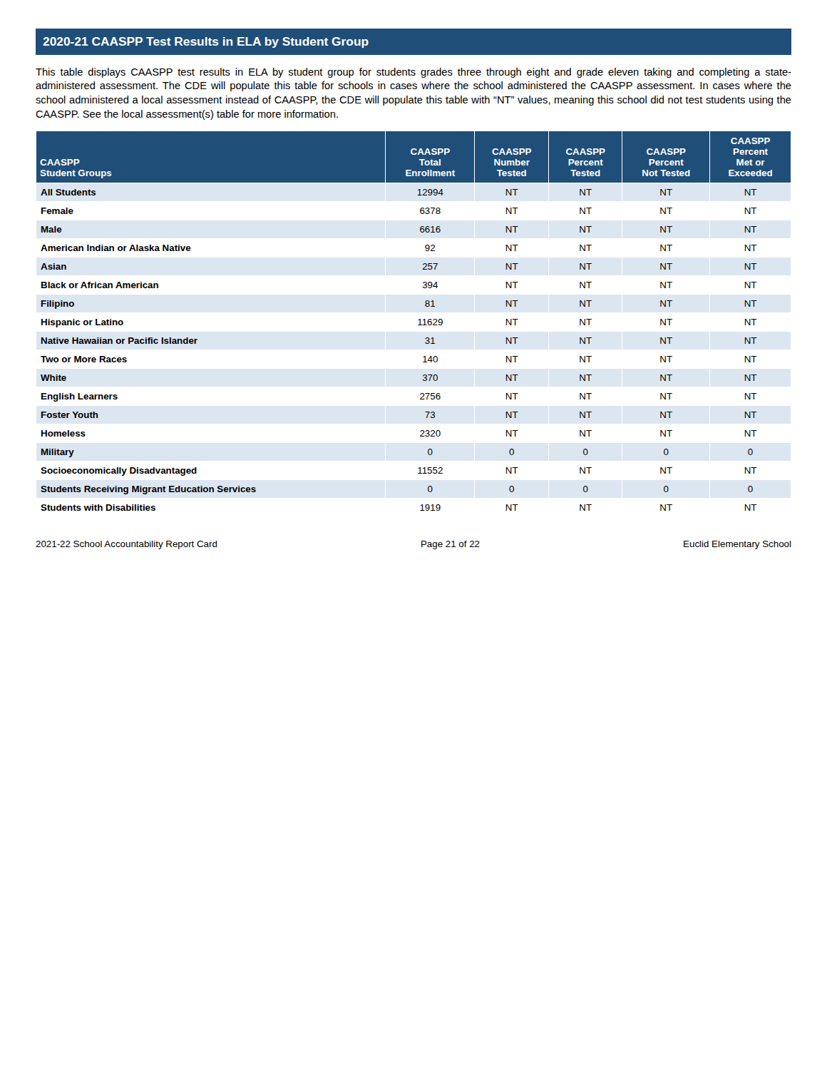2020-21 CAASPP Test Results in ELA by Student Group
This table displays CAASPP test results in ELA by student group for students grades three through eight and grade eleven taking and completing a state-administered assessment. The CDE will populate this table for schools in cases where the school administered the CAASPP assessment. In cases where the school administered a local assessment instead of CAASPP, the CDE will populate this table with “NT” values, meaning this school did not test students using the CAASPP. See the local assessment(s) table for more information.
| CAASPP Student Groups | CAASPP Total Enrollment | CAASPP Number Tested | CAASPP Percent Tested | CAASPP Percent Not Tested | CAASPP Percent Met or Exceeded |
| --- | --- | --- | --- | --- | --- |
| All Students | 12994 | NT | NT | NT | NT |
| Female | 6378 | NT | NT | NT | NT |
| Male | 6616 | NT | NT | NT | NT |
| American Indian or Alaska Native | 92 | NT | NT | NT | NT |
| Asian | 257 | NT | NT | NT | NT |
| Black or African American | 394 | NT | NT | NT | NT |
| Filipino | 81 | NT | NT | NT | NT |
| Hispanic or Latino | 11629 | NT | NT | NT | NT |
| Native Hawaiian or Pacific Islander | 31 | NT | NT | NT | NT |
| Two or More Races | 140 | NT | NT | NT | NT |
| White | 370 | NT | NT | NT | NT |
| English Learners | 2756 | NT | NT | NT | NT |
| Foster Youth | 73 | NT | NT | NT | NT |
| Homeless | 2320 | NT | NT | NT | NT |
| Military | 0 | 0 | 0 | 0 | 0 |
| Socioeconomically Disadvantaged | 11552 | NT | NT | NT | NT |
| Students Receiving Migrant Education Services | 0 | 0 | 0 | 0 | 0 |
| Students with Disabilities | 1919 | NT | NT | NT | NT |
2021-22 School Accountability Report Card Page 21 of 22 Euclid Elementary School